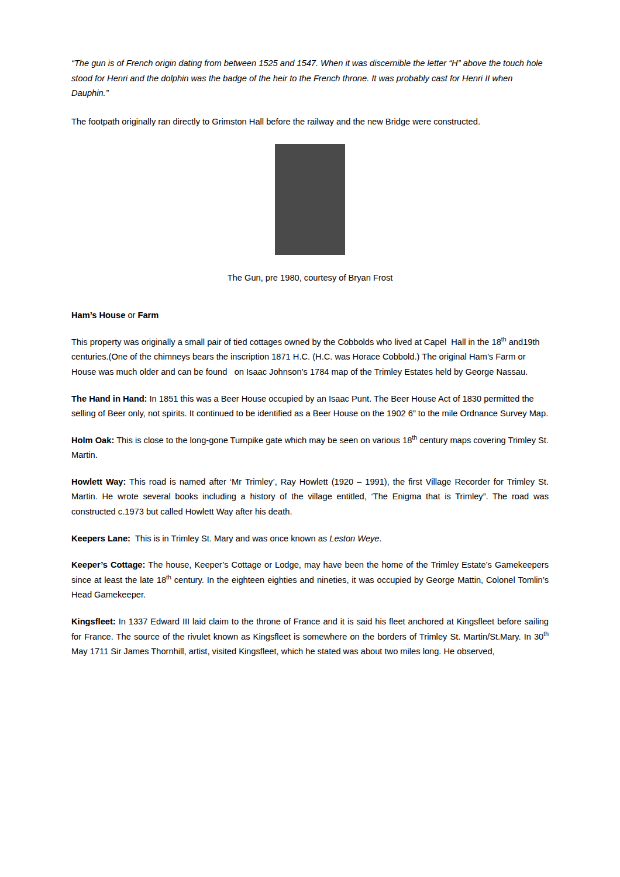“The gun is of French origin dating from between 1525 and 1547. When it was discernible the letter “H” above the touch hole stood for Henri and the dolphin was the badge of the heir to the French throne. It was probably cast for Henri II when Dauphin.”
The footpath originally ran directly to Grimston Hall before the railway and the new Bridge were constructed.
The Gun, pre 1980, courtesy of Bryan Frost
Ham’s House or Farm
This property was originally a small pair of tied cottages owned by the Cobbolds who lived at Capel Hall in the 18th and19th centuries.(One of the chimneys bears the inscription 1871 H.C. (H.C. was Horace Cobbold.) The original Ham’s Farm or House was much older and can be found on Isaac Johnson’s 1784 map of the Trimley Estates held by George Nassau.
The Hand in Hand: In 1851 this was a Beer House occupied by an Isaac Punt. The Beer House Act of 1830 permitted the selling of Beer only, not spirits. It continued to be identified as a Beer House on the 1902 6” to the mile Ordnance Survey Map.
Holm Oak: This is close to the long-gone Turnpike gate which may be seen on various 18th century maps covering Trimley St. Martin.
Howlett Way: This road is named after ‘Mr Trimley’, Ray Howlett (1920 – 1991), the first Village Recorder for Trimley St. Martin. He wrote several books including a history of the village entitled, ‘The Enigma that is Trimley”. The road was constructed c.1973 but called Howlett Way after his death.
Keepers Lane: This is in Trimley St. Mary and was once known as Leston Weye.
Keeper’s Cottage: The house, Keeper’s Cottage or Lodge, may have been the home of the Trimley Estate’s Gamekeepers since at least the late 18th century. In the eighteen eighties and nineties, it was occupied by George Mattin, Colonel Tomlin’s Head Gamekeeper.
Kingsfleet: In 1337 Edward III laid claim to the throne of France and it is said his fleet anchored at Kingsfleet before sailing for France. The source of the rivulet known as Kingsfleet is somewhere on the borders of Trimley St. Martin/St.Mary. In 30th May 1711 Sir James Thornhill, artist, visited Kingsfleet, which he stated was about two miles long. He observed,